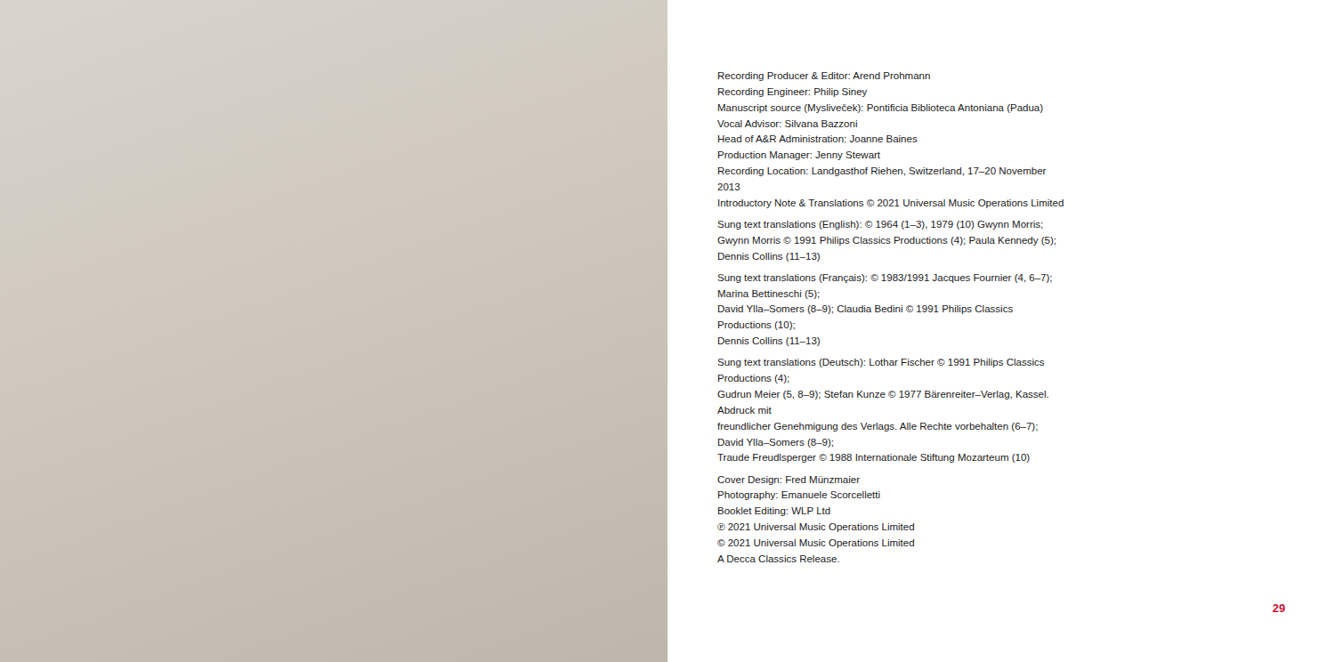Recording Producer & Editor: Arend Prohmann
Recording Engineer: Philip Siney
Manuscript source (Mysliveček): Pontificia Biblioteca Antoniana (Padua)
Vocal Advisor: Silvana Bazzoni
Head of A&R Administration: Joanne Baines
Production Manager: Jenny Stewart
Recording Location: Landgasthof Riehen, Switzerland, 17–20 November 2013
Introductory Note & Translations © 2021 Universal Music Operations Limited
Sung text translations (English): © 1964 (1–3), 1979 (10) Gwynn Morris;
Gwynn Morris © 1991 Philips Classics Productions (4); Paula Kennedy (5); Dennis Collins (11–13)
Sung text translations (Français): © 1983/1991 Jacques Fournier (4, 6–7); Marina Bettineschi (5);
David Ylla–Somers (8–9); Claudia Bedini © 1991 Philips Classics Productions (10);
Dennis Collins (11–13)
Sung text translations (Deutsch): Lothar Fischer © 1991 Philips Classics Productions (4);
Gudrun Meier (5, 8–9); Stefan Kunze © 1977 Bärenreiter–Verlag, Kassel. Abdruck mit
freundlicher Genehmigung des Verlags. Alle Rechte vorbehalten (6–7); David Ylla–Somers (8–9);
Traude Freudlsperger © 1988 Internationale Stiftung Mozarteum (10)
Cover Design: Fred Münzmaier
Photography: Emanuele Scorcelletti
Booklet Editing: WLP Ltd
℗ 2021 Universal Music Operations Limited
© 2021 Universal Music Operations Limited
A Decca Classics Release.
29